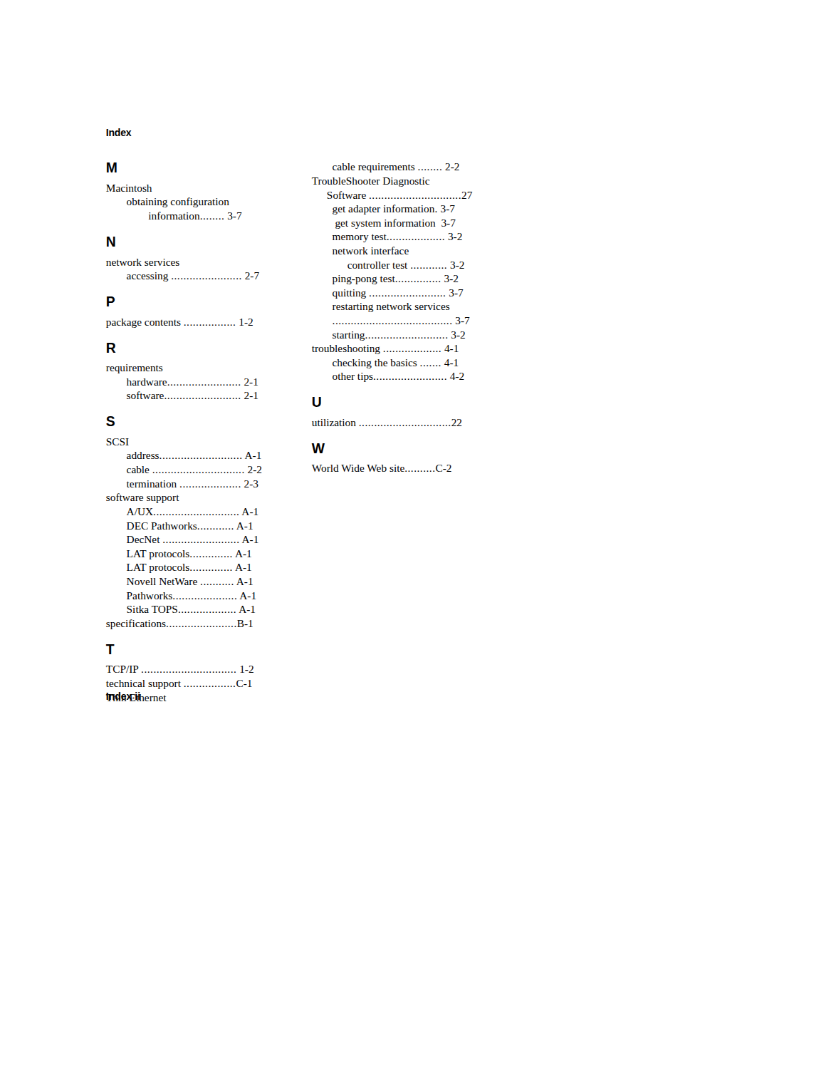Index
M
Macintosh
obtaining configuration
information........ 3-7
N
network services
accessing ....................... 2-7
P
package contents ................. 1-2
R
requirements
hardware........................ 2-1
software......................... 2-1
S
SCSI
address........................... A-1
cable .............................. 2-2
termination .................... 2-3
software support
A/UX............................ A-1
DEC Pathworks............ A-1
DecNet ......................... A-1
LAT protocols.............. A-1
LAT protocols.............. A-1
Novell NetWare ........... A-1
Pathworks..................... A-1
Sitka TOPS................... A-1
specifications....................... B-1
T
TCP/IP ............................... 1-2
technical support ................. C-1
Thin Ethernet
cable requirements ........ 2-2
TroubleShooter Diagnostic
Software .............................. 27
get adapter information. 3-7
get system information 3-7
memory test................... 3-2
network interface
controller test ............ 3-2
ping-pong test............... 3-2
quitting ......................... 3-7
restarting network services
....................................... 3-7
starting........................... 3-2
troubleshooting ................... 4-1
checking the basics ....... 4-1
other tips........................ 4-2
U
utilization .............................. 22
W
World Wide Web site.......... C-2
Index ii